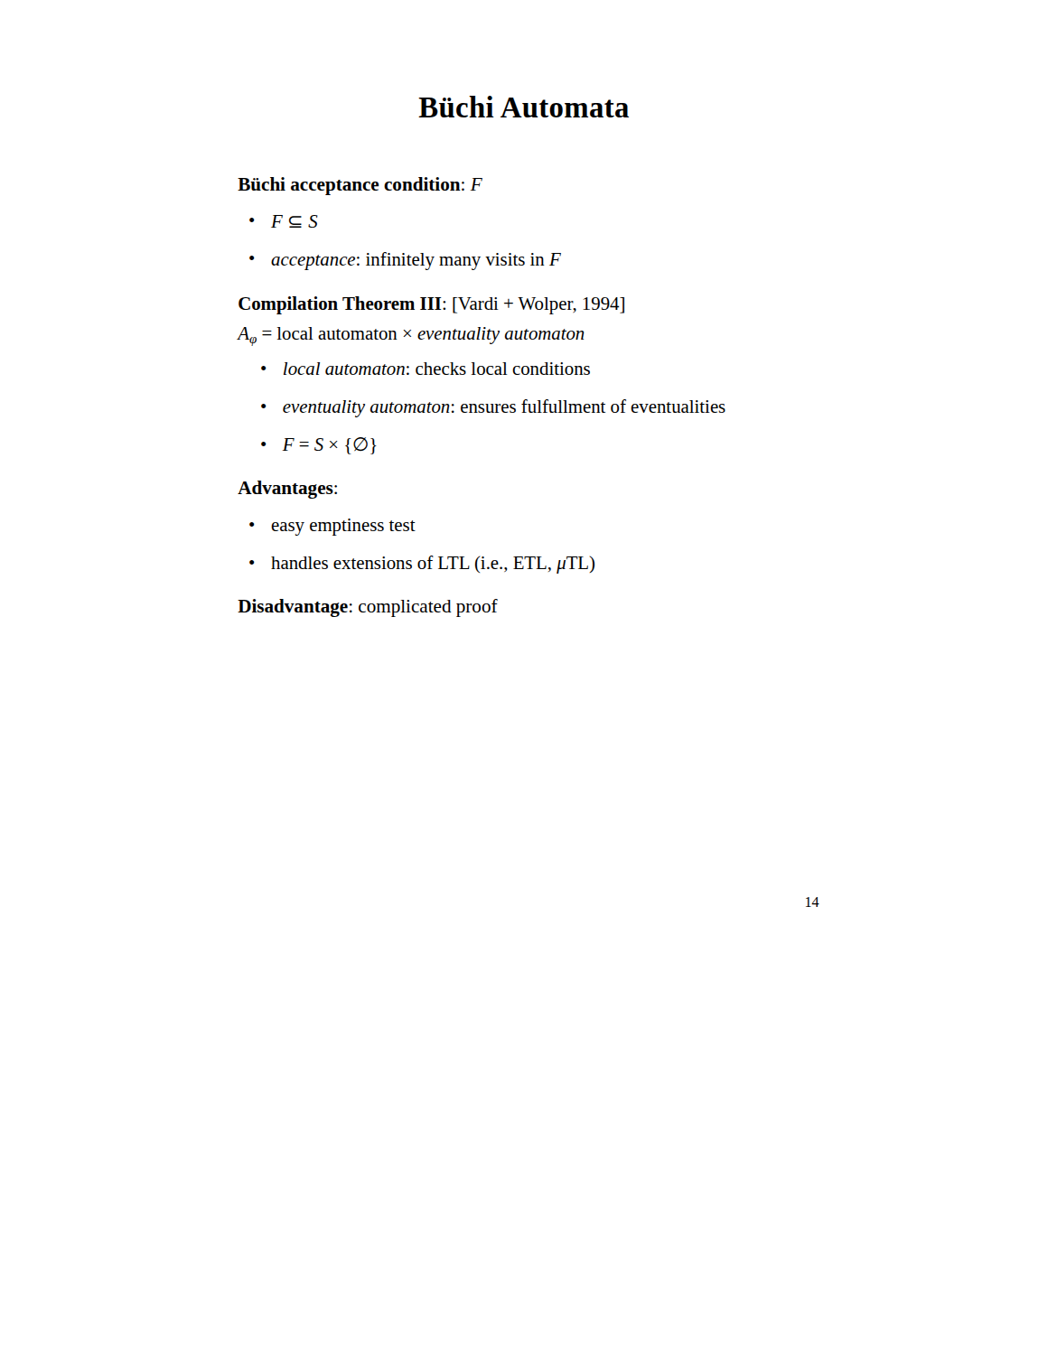Büchi Automata
Büchi acceptance condition: F
F ⊆ S
acceptance: infinitely many visits in F
Compilation Theorem III: [Vardi + Wolper, 1994]
Aφ = local automaton × eventuality automaton
local automaton: checks local conditions
eventuality automaton: ensures fulfullment of eventualities
F = S × {∅}
Advantages:
easy emptiness test
handles extensions of LTL (i.e., ETL, μ TL)
Disadvantage: complicated proof
14